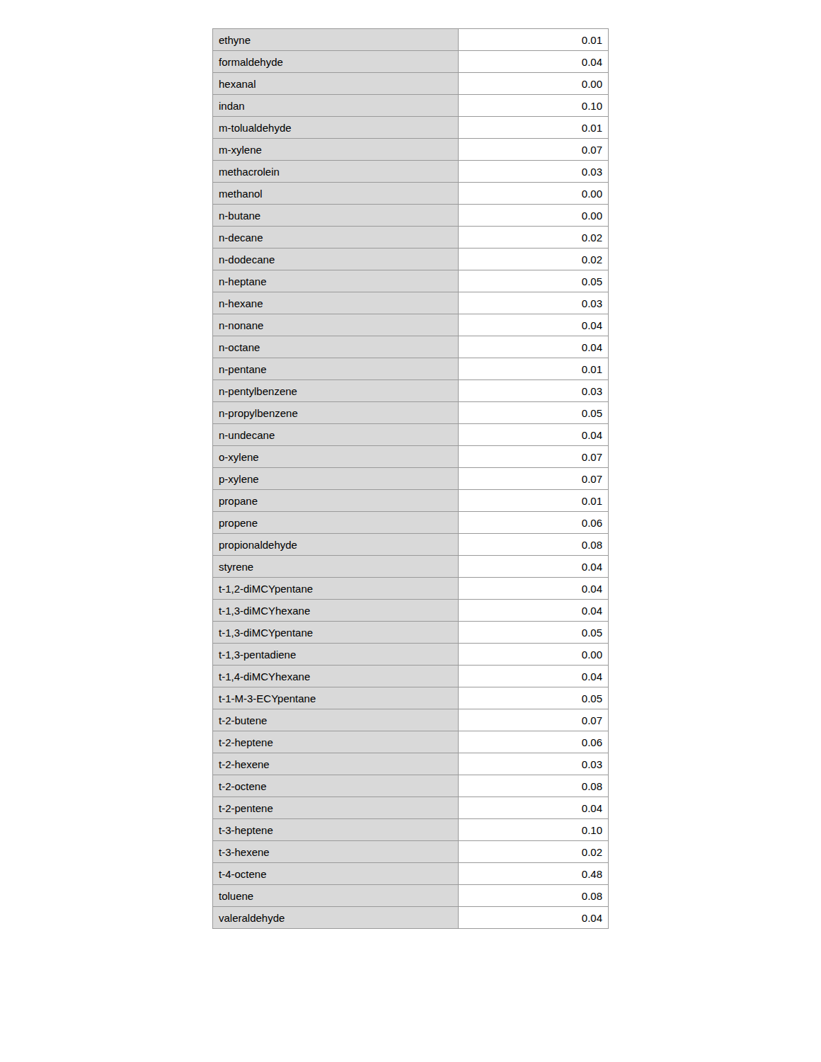| ethyne | 0.01 |
| formaldehyde | 0.04 |
| hexanal | 0.00 |
| indan | 0.10 |
| m-tolualdehyde | 0.01 |
| m-xylene | 0.07 |
| methacrolein | 0.03 |
| methanol | 0.00 |
| n-butane | 0.00 |
| n-decane | 0.02 |
| n-dodecane | 0.02 |
| n-heptane | 0.05 |
| n-hexane | 0.03 |
| n-nonane | 0.04 |
| n-octane | 0.04 |
| n-pentane | 0.01 |
| n-pentylbenzene | 0.03 |
| n-propylbenzene | 0.05 |
| n-undecane | 0.04 |
| o-xylene | 0.07 |
| p-xylene | 0.07 |
| propane | 0.01 |
| propene | 0.06 |
| propionaldehyde | 0.08 |
| styrene | 0.04 |
| t-1,2-diMCYpentane | 0.04 |
| t-1,3-diMCYhexane | 0.04 |
| t-1,3-diMCYpentane | 0.05 |
| t-1,3-pentadiene | 0.00 |
| t-1,4-diMCYhexane | 0.04 |
| t-1-M-3-ECYpentane | 0.05 |
| t-2-butene | 0.07 |
| t-2-heptene | 0.06 |
| t-2-hexene | 0.03 |
| t-2-octene | 0.08 |
| t-2-pentene | 0.04 |
| t-3-heptene | 0.10 |
| t-3-hexene | 0.02 |
| t-4-octene | 0.48 |
| toluene | 0.08 |
| valeraldehyde | 0.04 |